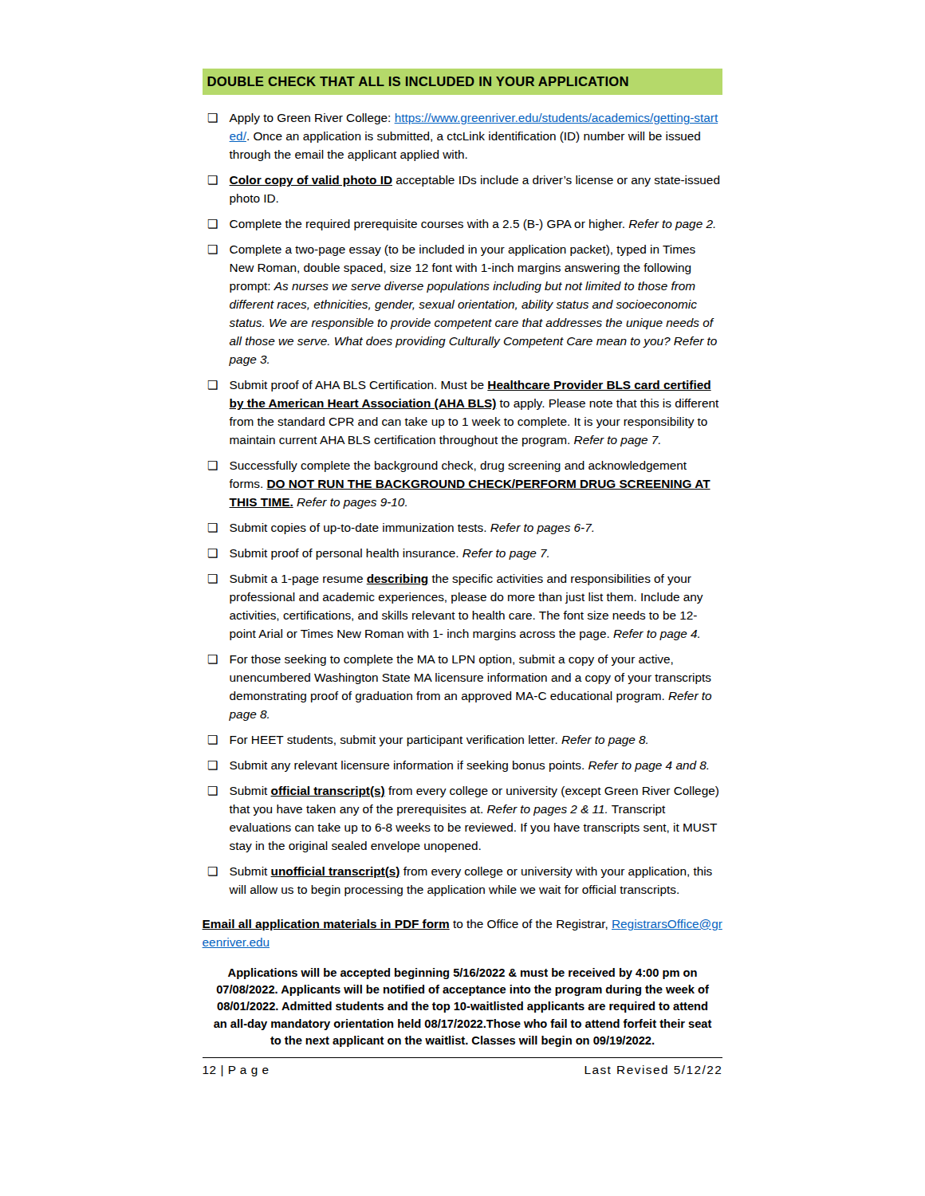DOUBLE CHECK THAT ALL IS INCLUDED IN YOUR APPLICATION
Apply to Green River College: https://www.greenriver.edu/students/academics/getting-started/. Once an application is submitted, a ctcLink identification (ID) number will be issued through the email the applicant applied with.
Color copy of valid photo ID acceptable IDs include a driver’s license or any state-issued photo ID.
Complete the required prerequisite courses with a 2.5 (B-) GPA or higher. Refer to page 2.
Complete a two-page essay (to be included in your application packet), typed in Times New Roman, double spaced, size 12 font with 1-inch margins answering the following prompt: As nurses we serve diverse populations including but not limited to those from different races, ethnicities, gender, sexual orientation, ability status and socioeconomic status. We are responsible to provide competent care that addresses the unique needs of all those we serve. What does providing Culturally Competent Care mean to you? Refer to page 3.
Submit proof of AHA BLS Certification. Must be Healthcare Provider BLS card certified by the American Heart Association (AHA BLS) to apply. Please note that this is different from the standard CPR and can take up to 1 week to complete. It is your responsibility to maintain current AHA BLS certification throughout the program. Refer to page 7.
Successfully complete the background check, drug screening and acknowledgement forms. DO NOT RUN THE BACKGROUND CHECK/PERFORM DRUG SCREENING AT THIS TIME. Refer to pages 9-10.
Submit copies of up-to-date immunization tests. Refer to pages 6-7.
Submit proof of personal health insurance. Refer to page 7.
Submit a 1-page resume describing the specific activities and responsibilities of your professional and academic experiences, please do more than just list them. Include any activities, certifications, and skills relevant to health care. The font size needs to be 12-point Arial or Times New Roman with 1- inch margins across the page. Refer to page 4.
For those seeking to complete the MA to LPN option, submit a copy of your active, unencumbered Washington State MA licensure information and a copy of your transcripts demonstrating proof of graduation from an approved MA-C educational program. Refer to page 8.
For HEET students, submit your participant verification letter. Refer to page 8.
Submit any relevant licensure information if seeking bonus points. Refer to page 4 and 8.
Submit official transcript(s) from every college or university (except Green River College) that you have taken any of the prerequisites at. Refer to pages 2 & 11. Transcript evaluations can take up to 6-8 weeks to be reviewed. If you have transcripts sent, it MUST stay in the original sealed envelope unopened.
Submit unofficial transcript(s) from every college or university with your application, this will allow us to begin processing the application while we wait for official transcripts.
Email all application materials in PDF form to the Office of the Registrar, RegistrarsOffice@greenriver.edu
Applications will be accepted beginning 5/16/2022 & must be received by 4:00 pm on 07/08/2022. Applicants will be notified of acceptance into the program during the week of 08/01/2022. Admitted students and the top 10-waitlisted applicants are required to attend an all-day mandatory orientation held 08/17/2022.Those who fail to attend forfeit their seat to the next applicant on the waitlist. Classes will begin on 09/19/2022.
12 | P a g e
Last Revised 5/12/22